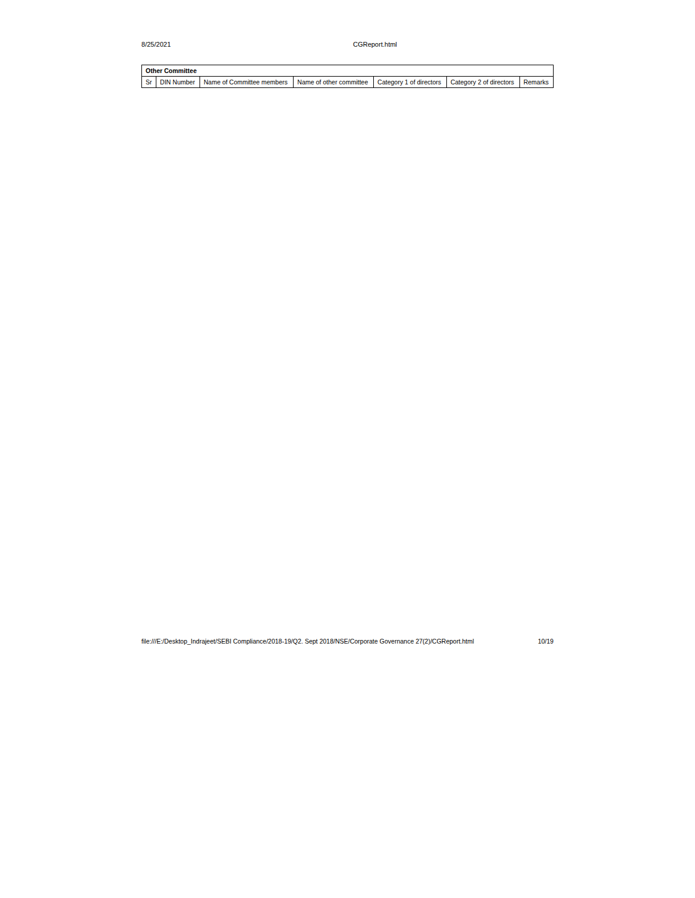8/25/2021
CGReport.html
| Other Committee |
| --- |
| Sr | DIN Number | Name of Committee members | Name of other committee | Category 1 of directors | Category 2 of directors | Remarks |
file:///E:/Desktop_Indrajeet/SEBI Compliance/2018-19/Q2. Sept 2018/NSE/Corporate Governance 27(2)/CGReport.html
10/19